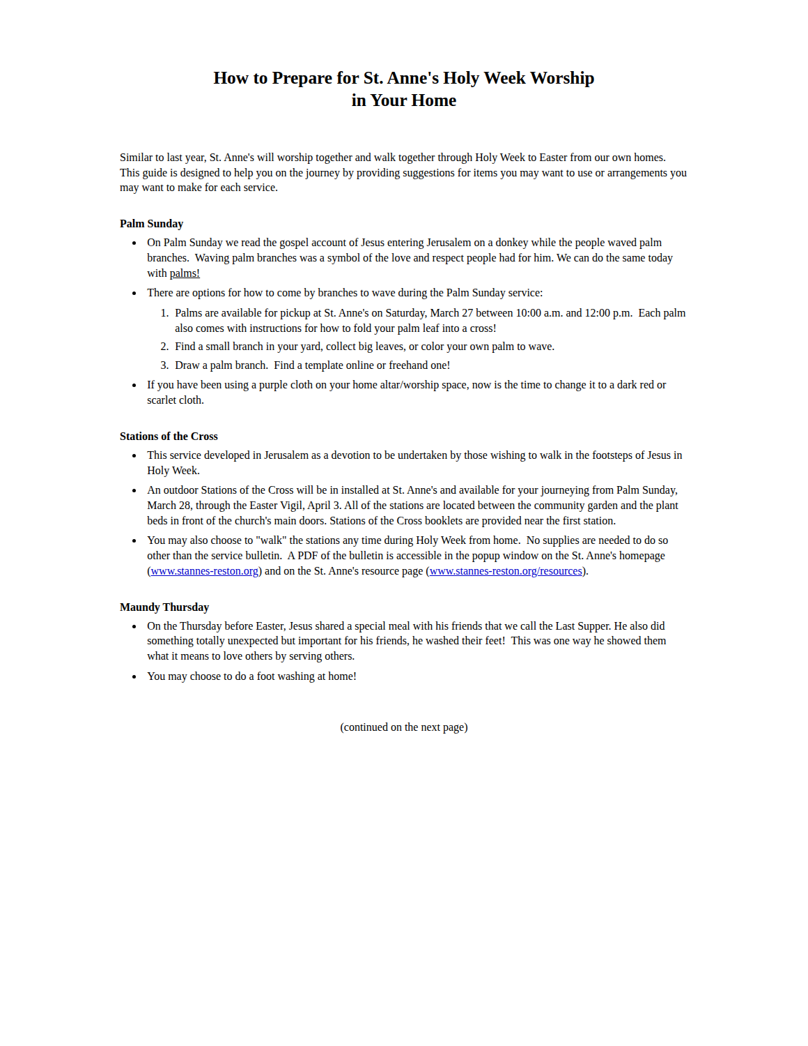How to Prepare for St. Anne's Holy Week Worship
in Your Home
Similar to last year, St. Anne's will worship together and walk together through Holy Week to Easter from our own homes. This guide is designed to help you on the journey by providing suggestions for items you may want to use or arrangements you may want to make for each service.
Palm Sunday
On Palm Sunday we read the gospel account of Jesus entering Jerusalem on a donkey while the people waved palm branches. Waving palm branches was a symbol of the love and respect people had for him. We can do the same today with palms!
There are options for how to come by branches to wave during the Palm Sunday service:
Palms are available for pickup at St. Anne's on Saturday, March 27 between 10:00 a.m. and 12:00 p.m. Each palm also comes with instructions for how to fold your palm leaf into a cross!
Find a small branch in your yard, collect big leaves, or color your own palm to wave.
Draw a palm branch. Find a template online or freehand one!
If you have been using a purple cloth on your home altar/worship space, now is the time to change it to a dark red or scarlet cloth.
Stations of the Cross
This service developed in Jerusalem as a devotion to be undertaken by those wishing to walk in the footsteps of Jesus in Holy Week.
An outdoor Stations of the Cross will be in installed at St. Anne's and available for your journeying from Palm Sunday, March 28, through the Easter Vigil, April 3. All of the stations are located between the community garden and the plant beds in front of the church's main doors. Stations of the Cross booklets are provided near the first station.
You may also choose to "walk" the stations any time during Holy Week from home. No supplies are needed to do so other than the service bulletin. A PDF of the bulletin is accessible in the popup window on the St. Anne's homepage (www.stannes-reston.org) and on the St. Anne's resource page (www.stannes-reston.org/resources).
Maundy Thursday
On the Thursday before Easter, Jesus shared a special meal with his friends that we call the Last Supper. He also did something totally unexpected but important for his friends, he washed their feet! This was one way he showed them what it means to love others by serving others.
You may choose to do a foot washing at home!
(continued on the next page)